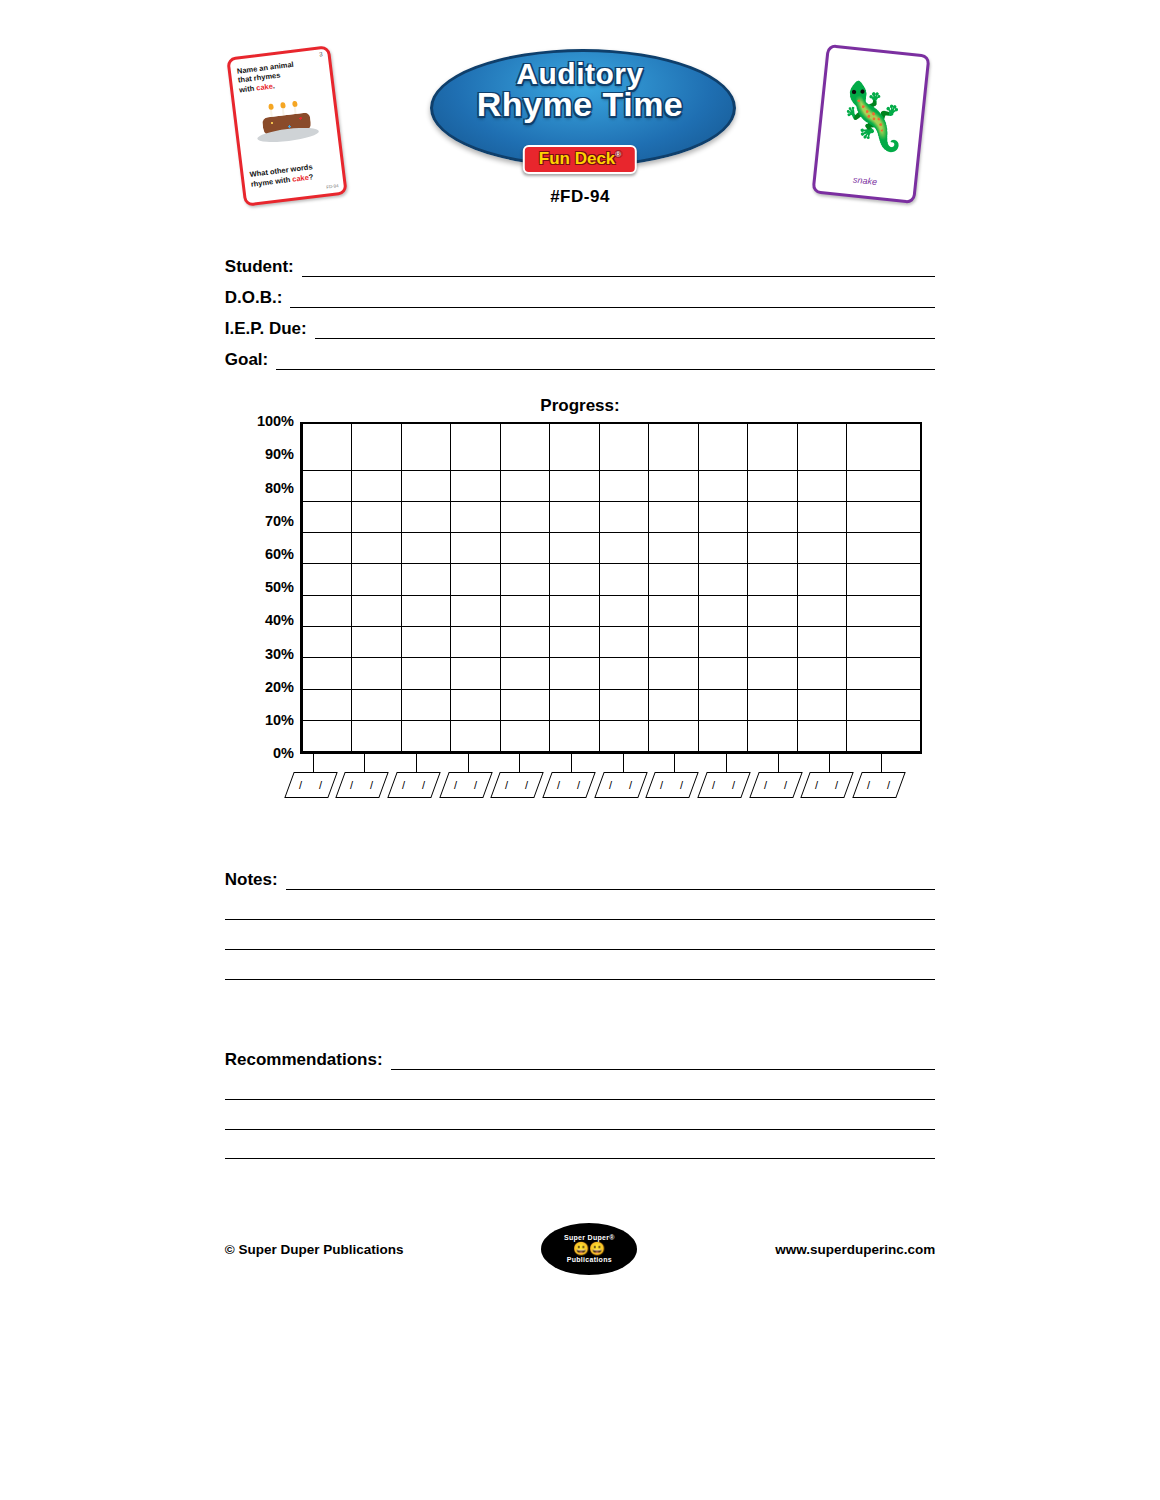3
Name an animal
that rhymes
with cake.
What other words
rhyme with cake?
FD-94
Auditory
Rhyme Time
Fun Deck®
#FD-94
🦎
snake
Student:
D.O.B.:
I.E.P. Due:
Goal:
Progress:
100% 90% 80% 70% 60% 50% 40% 30% 20% 10% 0%
/ /
/ /
/ /
/ /
/ /
/ /
/ /
/ /
/ /
/ /
/ /
/ /
Notes:
Recommendations:
© Super Duper Publications
Super Duper®
😀😀
Publications
www.superduperinc.com